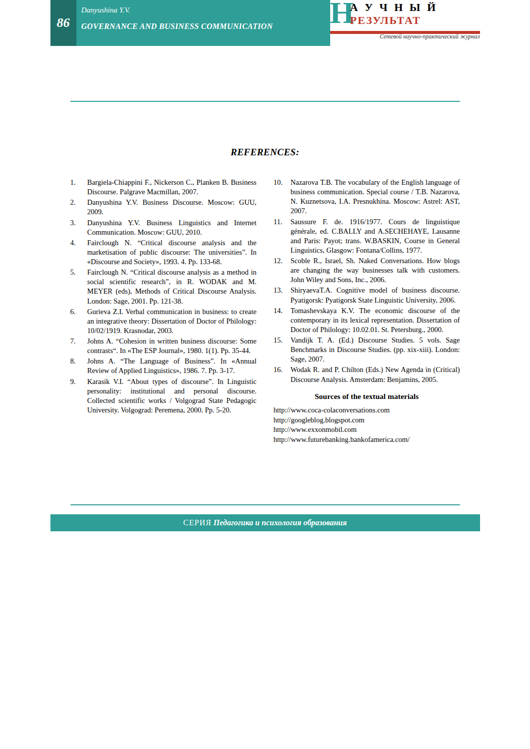86
Danyushina Y.V.
GOVERNANCE AND BUSINESS COMMUNICATION
Н А У Ч Н Ы Й РЕЗУЛЬТАТ
Сетевой научно-практический журнал
REFERENCES:
1. Bargiela-Chiappini F., Nickerson C., Planken B. Business Discourse. Palgrave Macmillan, 2007.
2. Danyushina Y.V. Business Discourse. Moscow: GUU, 2009.
3. Danyushina Y.V. Business Linguistics and Internet Communication. Moscow: GUU, 2010.
4. Fairclough N. “Critical discourse analysis and the marketisation of public discourse: The universities”. In «Discourse and Society», 1993. 4. Pp. 133-68.
5. Fairclough N. “Critical discourse analysis as a method in social scientific research”, in R. WODAK and M. MEYER (eds), Methods of Critical Discourse Analysis. London: Sage, 2001. Pp. 121-38.
6. Gurieva Z.I. Verbal communication in business: to create an integrative theory: Dissertation of Doctor of Philology: 10/02/1919. Krasnodar, 2003.
7. Johns A. “Cohesion in written business discourse: Some contrasts“. In «The ESP Journal», 1980. 1(1). Pp. 35-44.
8. Johns A. “The Language of Business”. In «Annual Review of Applied Linguistics», 1986. 7. Pp. 3-17.
9. Karasik V.I. “About types of discourse”. In Linguistic personality: institutional and personal discourse. Collected scientific works / Volgograd State Pedagogic University. Volgograd: Peremena, 2000. Pp. 5-20.
10. Nazarova T.B. The vocabulary of the English language of business communication. Special course / T.B. Nazarova, N. Kuznetsova, I.A. Presnukhina. Moscow: Astrel: AST, 2007.
11. Saussure F. de. 1916/1977. Cours de linguistique générale, ed. C.BALLY and A.SECHEHAYE, Lausanne and Paris: Payot; trans. W.BASKIN, Course in General Linguistics, Glasgow: Fontana/Collins, 1977.
12. Scoble R., Israel, Sh. Naked Conversations. How blogs are changing the way businesses talk with customers. John Wiley and Sons, Inc., 2006.
13. ShiryaevaT.A. Cognitive model of business discourse. Pyatigorsk: Pyatigorsk State Linguistic University, 2006.
14. Tomashevskaya K.V. The economic discourse of the contemporary in its lexical representation. Dissertation of Doctor of Philology: 10.02.01. St. Petersburg., 2000.
15. Vandijk T. A. (Ed.) Discourse Studies. 5 vols. Sage Benchmarks in Discourse Studies. (pp. xix-xiii). London: Sage, 2007.
16. Wodak R. and P. Chilton (Eds.) New Agenda in (Critical) Discourse Analysis. Amsterdam: Benjamins, 2005.
Sources of the textual materials
http://www.coca-colaconversations.com
http://googleblog.blogspot.com
http://www.exxonmobil.com
http://www.futurebanking.bankofamerica.com/
СЕРИЯ Педагогика и психология образования